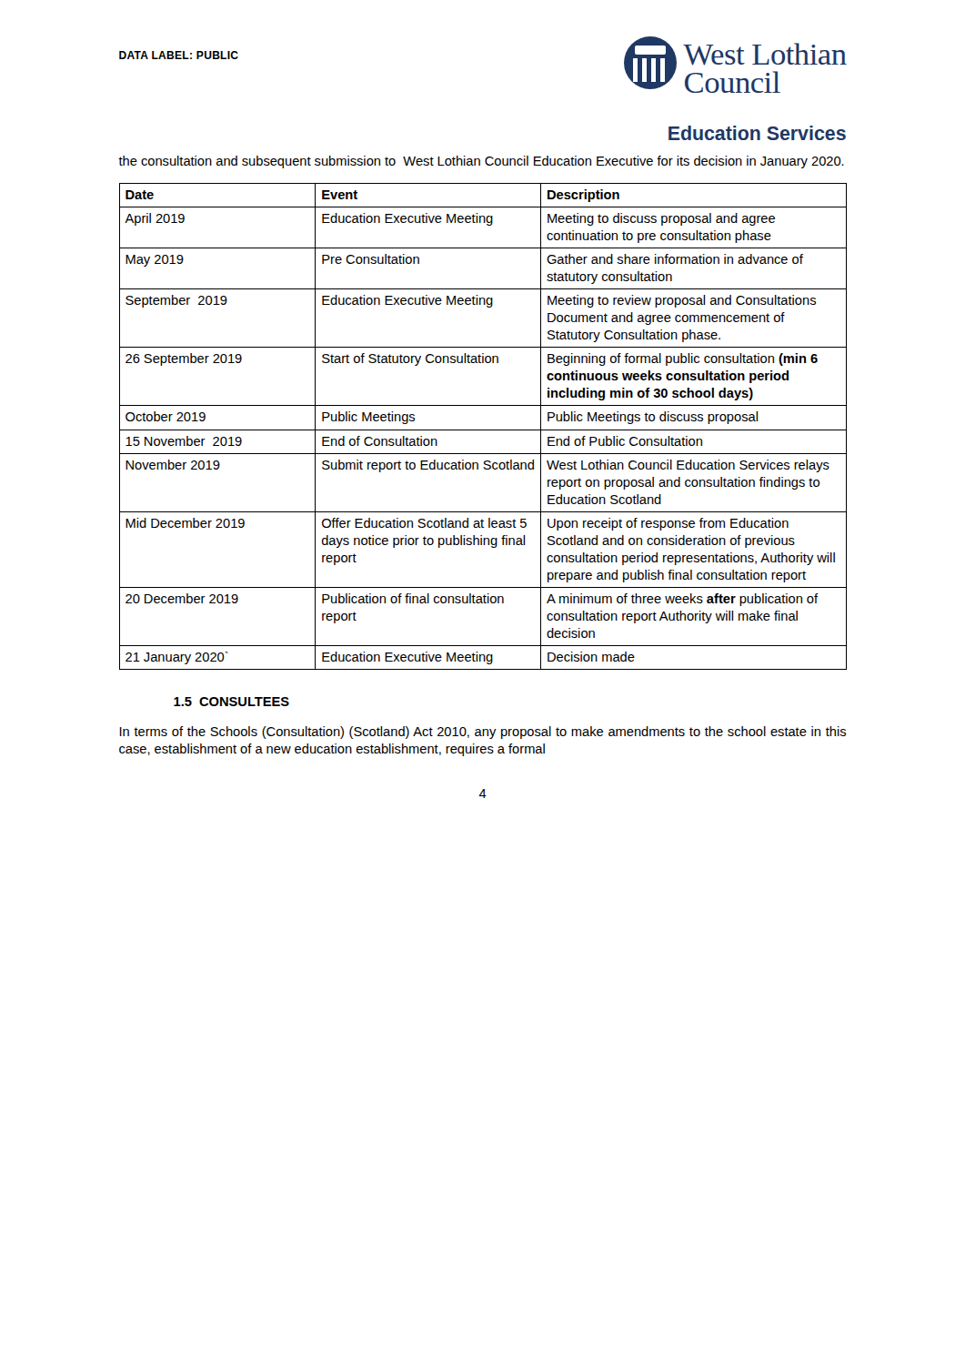DATA LABEL: PUBLIC
West Lothian
Council
Education Services
the consultation and subsequent submission to West Lothian Council Education Executive for its decision in January 2020.
| Date | Event | Description |
| --- | --- | --- |
| April 2019 | Education Executive Meeting | Meeting to discuss proposal and agree continuation to pre consultation phase |
| May 2019 | Pre Consultation | Gather and share information in advance of statutory consultation |
| September 2019 | Education Executive Meeting | Meeting to review proposal and Consultations Document and agree commencement of Statutory Consultation phase. |
| 26 September 2019 | Start of Statutory Consultation | Beginning of formal public consultation (min 6 continuous weeks consultation period including min of 30 school days) |
| October 2019 | Public Meetings | Public Meetings to discuss proposal |
| 15 November 2019 | End of Consultation | End of Public Consultation |
| November 2019 | Submit report to Education Scotland | West Lothian Council Education Services relays report on proposal and consultation findings to Education Scotland |
| Mid December 2019 | Offer Education Scotland at least 5 days notice prior to publishing final report | Upon receipt of response from Education Scotland and on consideration of previous consultation period representations, Authority will prepare and publish final consultation report |
| 20 December 2019 | Publication of final consultation report | A minimum of three weeks after publication of consultation report Authority will make final decision |
| 21 January 2020` | Education Executive Meeting | Decision made |
1.5 CONSULTEES
In terms of the Schools (Consultation) (Scotland) Act 2010, any proposal to make amendments to the school estate in this case, establishment of a new education establishment, requires a formal
4